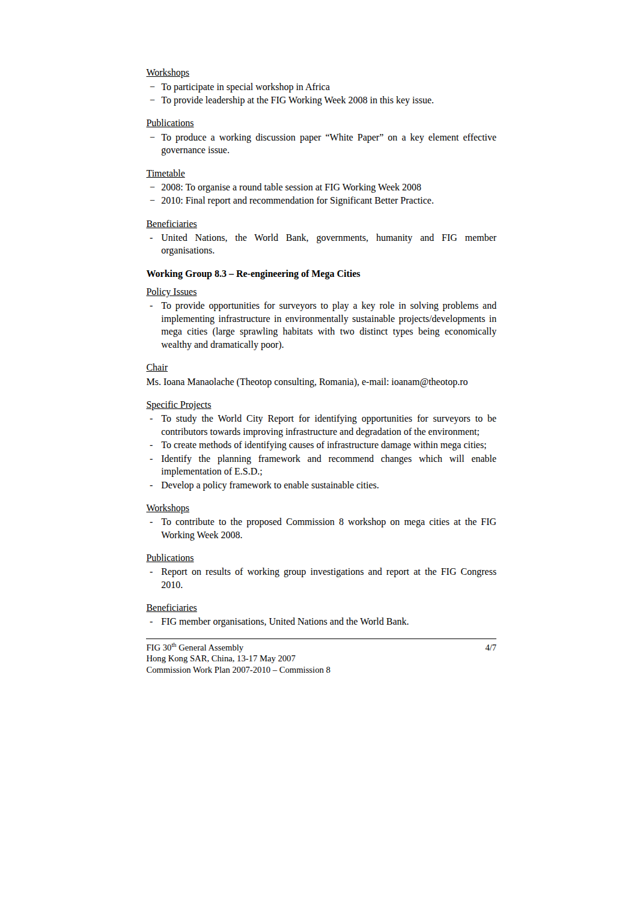Workshops
To participate in special workshop in Africa
To provide leadership at the FIG Working Week 2008 in this key issue.
Publications
To produce a working discussion paper “White Paper” on a key element effective governance issue.
Timetable
2008: To organise a round table session at FIG Working Week 2008
2010: Final report and recommendation for Significant Better Practice.
Beneficiaries
United Nations, the World Bank, governments, humanity and FIG member organisations.
Working Group 8.3 – Re-engineering of Mega Cities
Policy Issues
To provide opportunities for surveyors to play a key role in solving problems and implementing infrastructure in environmentally sustainable projects/developments in mega cities (large sprawling habitats with two distinct types being economically wealthy and dramatically poor).
Chair
Ms. Ioana Manaolache (Theotop consulting, Romania), e-mail: ioanam@theotop.ro
Specific Projects
To study the World City Report for identifying opportunities for surveyors to be contributors towards improving infrastructure and degradation of the environment;
To create methods of identifying causes of infrastructure damage within mega cities;
Identify the planning framework and recommend changes which will enable implementation of E.S.D.;
Develop a policy framework to enable sustainable cities.
Workshops
To contribute to the proposed Commission 8 workshop on mega cities at the FIG Working Week 2008.
Publications
Report on results of working group investigations and report at the FIG Congress 2010.
Beneficiaries
FIG member organisations, United Nations and the World Bank.
4/7 FIG 30th General Assembly Hong Kong SAR, China, 13-17 May 2007 Commission Work Plan 2007-2010 – Commission 8